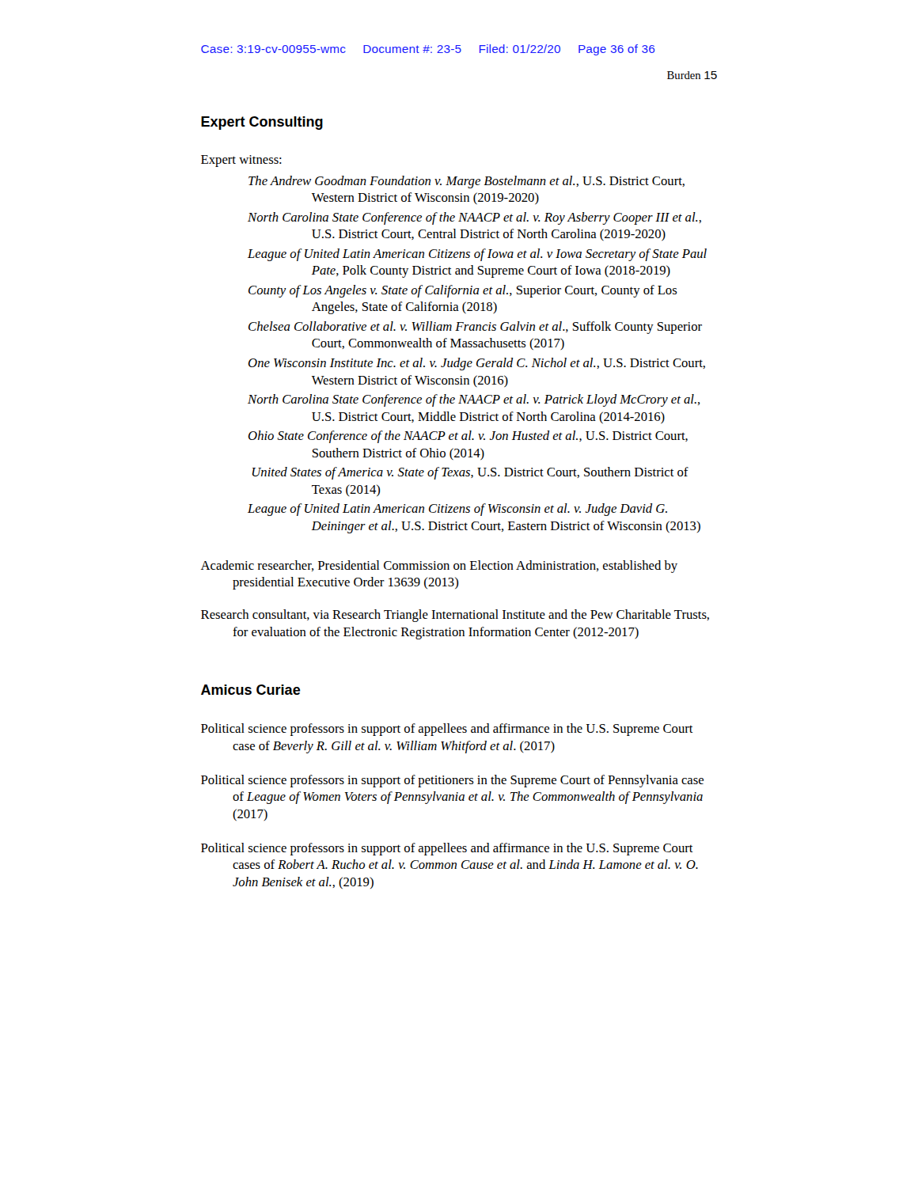Case: 3:19-cv-00955-wmc Document #: 23-5 Filed: 01/22/20 Page 36 of 36
Burden 15
Expert Consulting
Expert witness:
The Andrew Goodman Foundation v. Marge Bostelmann et al., U.S. District Court, Western District of Wisconsin (2019-2020)
North Carolina State Conference of the NAACP et al. v. Roy Asberry Cooper III et al., U.S. District Court, Central District of North Carolina (2019-2020)
League of United Latin American Citizens of Iowa et al. v Iowa Secretary of State Paul Pate, Polk County District and Supreme Court of Iowa (2018-2019)
County of Los Angeles v. State of California et al., Superior Court, County of Los Angeles, State of California (2018)
Chelsea Collaborative et al. v. William Francis Galvin et al., Suffolk County Superior Court, Commonwealth of Massachusetts (2017)
One Wisconsin Institute Inc. et al. v. Judge Gerald C. Nichol et al., U.S. District Court, Western District of Wisconsin (2016)
North Carolina State Conference of the NAACP et al. v. Patrick Lloyd McCrory et al., U.S. District Court, Middle District of North Carolina (2014-2016)
Ohio State Conference of the NAACP et al. v. Jon Husted et al., U.S. District Court, Southern District of Ohio (2014)
United States of America v. State of Texas, U.S. District Court, Southern District of Texas (2014)
League of United Latin American Citizens of Wisconsin et al. v. Judge David G. Deininger et al., U.S. District Court, Eastern District of Wisconsin (2013)
Academic researcher, Presidential Commission on Election Administration, established by presidential Executive Order 13639 (2013)
Research consultant, via Research Triangle International Institute and the Pew Charitable Trusts, for evaluation of the Electronic Registration Information Center (2012-2017)
Amicus Curiae
Political science professors in support of appellees and affirmance in the U.S. Supreme Court case of Beverly R. Gill et al. v. William Whitford et al. (2017)
Political science professors in support of petitioners in the Supreme Court of Pennsylvania case of League of Women Voters of Pennsylvania et al. v. The Commonwealth of Pennsylvania (2017)
Political science professors in support of appellees and affirmance in the U.S. Supreme Court cases of Robert A. Rucho et al. v. Common Cause et al. and Linda H. Lamone et al. v. O. John Benisek et al., (2019)